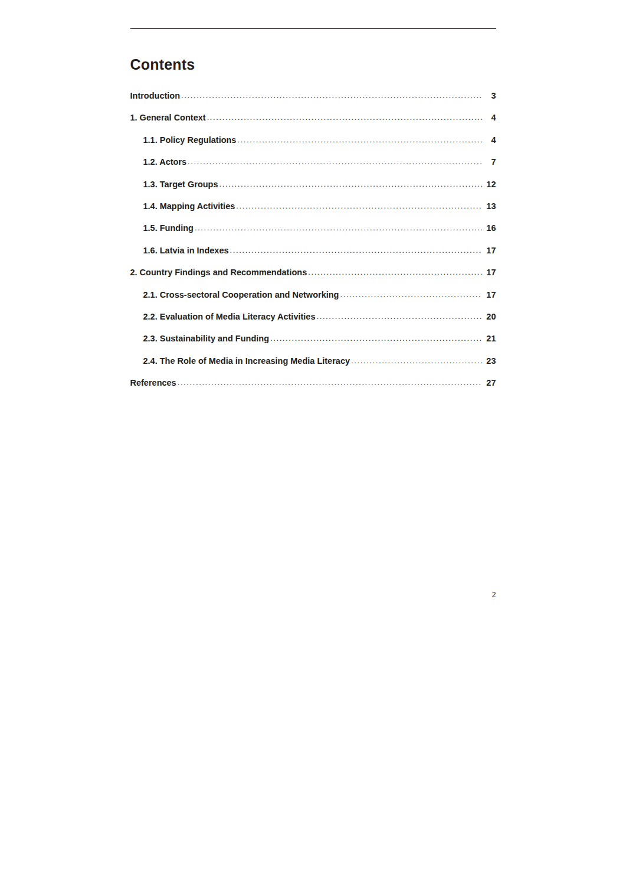Contents
Introduction ........................................................................................................... 3
1. General Context ..................................................................................................... 4
1.1. Policy Regulations ............................................................................................. 4
1.2. Actors ............................................................................................................... 7
1.3. Target Groups ..................................................................................................... 12
1.4. Mapping Activities ............................................................................................. 13
1.5. Funding ............................................................................................................. 16
1.6. Latvia in Indexes ............................................................................................... 17
2. Country Findings and Recommendations ............................................................. 17
2.1. Cross-sectoral Cooperation and Networking ................................................... 17
2.2. Evaluation of Media Literacy Activities ............................................................. 20
2.3. Sustainability and Funding ............................................................................. 21
2.4. The Role of Media in Increasing Media Literacy ............................................. 23
References ............................................................................................................... 27
2